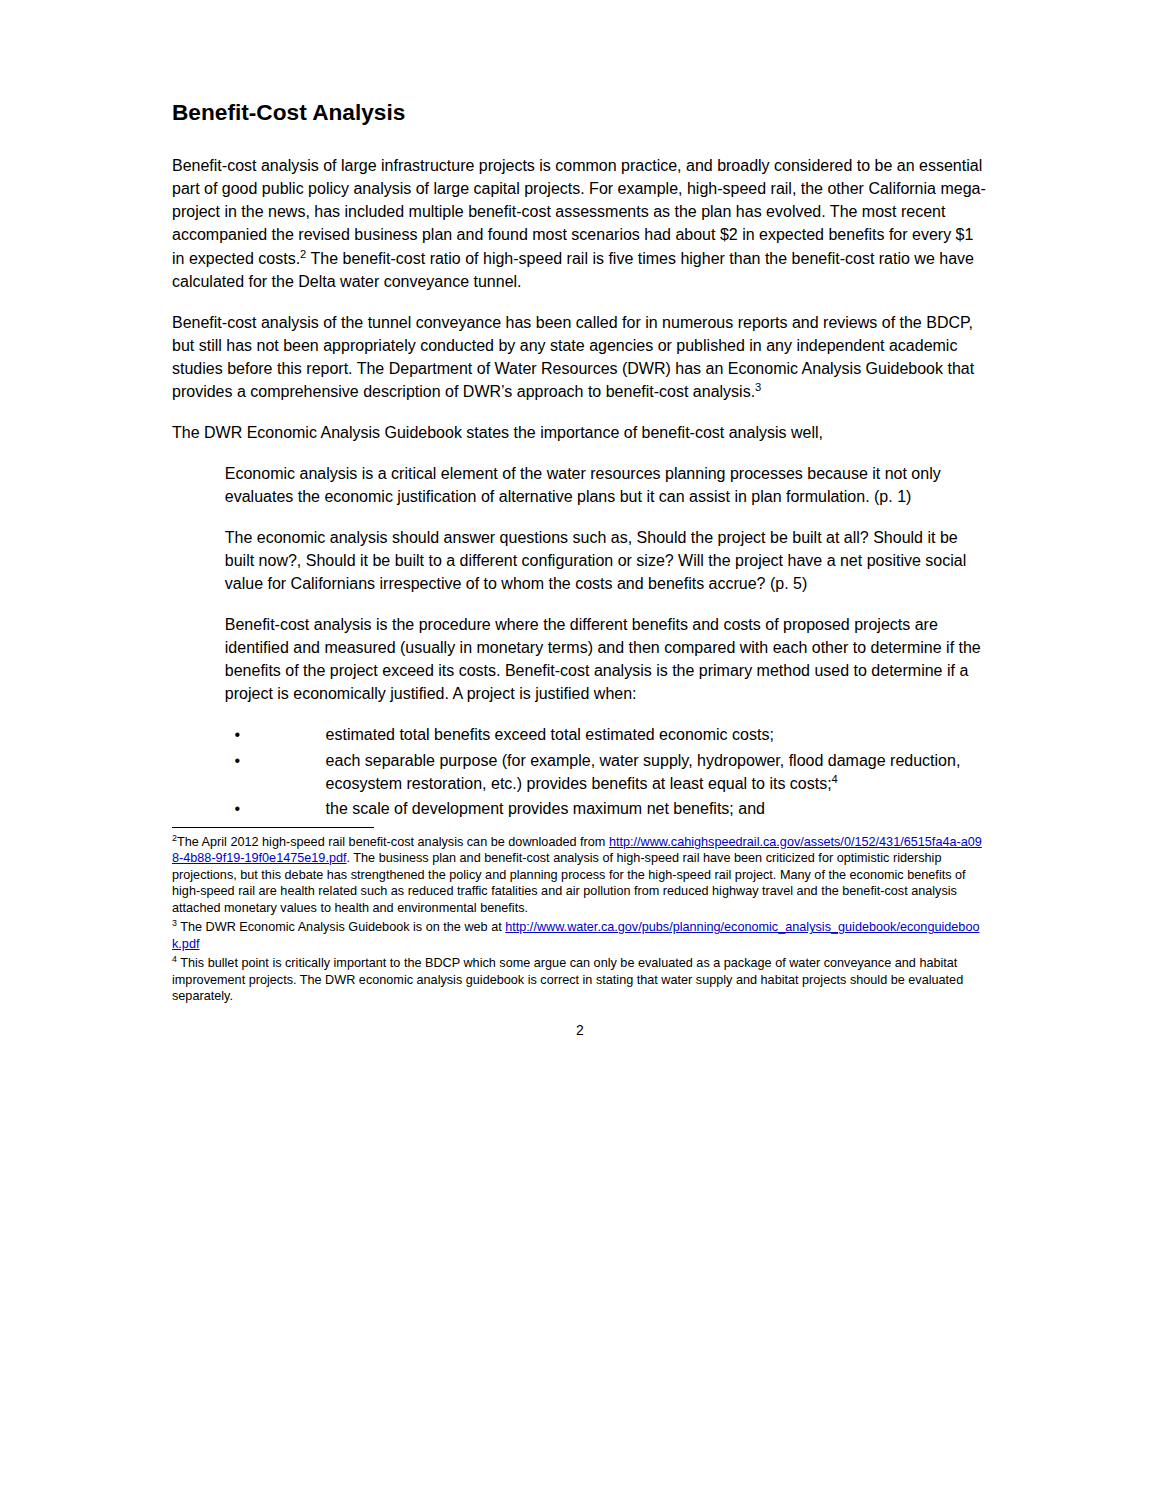Benefit-Cost Analysis
Benefit-cost analysis of large infrastructure projects is common practice, and broadly considered to be an essential part of good public policy analysis of large capital projects. For example, high-speed rail, the other California mega-project in the news, has included multiple benefit-cost assessments as the plan has evolved. The most recent accompanied the revised business plan and found most scenarios had about $2 in expected benefits for every $1 in expected costs.2 The benefit-cost ratio of high-speed rail is five times higher than the benefit-cost ratio we have calculated for the Delta water conveyance tunnel.
Benefit-cost analysis of the tunnel conveyance has been called for in numerous reports and reviews of the BDCP, but still has not been appropriately conducted by any state agencies or published in any independent academic studies before this report. The Department of Water Resources (DWR) has an Economic Analysis Guidebook that provides a comprehensive description of DWR’s approach to benefit-cost analysis.3
The DWR Economic Analysis Guidebook states the importance of benefit-cost analysis well,
Economic analysis is a critical element of the water resources planning processes because it not only evaluates the economic justification of alternative plans but it can assist in plan formulation. (p. 1)
The economic analysis should answer questions such as, Should the project be built at all? Should it be built now?, Should it be built to a different configuration or size? Will the project have a net positive social value for Californians irrespective of to whom the costs and benefits accrue? (p. 5)
Benefit-cost analysis is the procedure where the different benefits and costs of proposed projects are identified and measured (usually in monetary terms) and then compared with each other to determine if the benefits of the project exceed its costs. Benefit-cost analysis is the primary method used to determine if a project is economically justified. A project is justified when:
estimated total benefits exceed total estimated economic costs;
each separable purpose (for example, water supply, hydropower, flood damage reduction, ecosystem restoration, etc.) provides benefits at least equal to its costs;4
the scale of development provides maximum net benefits; and
2The April 2012 high-speed rail benefit-cost analysis can be downloaded from http://www.cahighspeedrail.ca.gov/assets/0/152/431/6515fa4a-a098-4b88-9f19-19f0e1475e19.pdf. The business plan and benefit-cost analysis of high-speed rail have been criticized for optimistic ridership projections, but this debate has strengthened the policy and planning process for the high-speed rail project. Many of the economic benefits of high-speed rail are health related such as reduced traffic fatalities and air pollution from reduced highway travel and the benefit-cost analysis attached monetary values to health and environmental benefits.
3 The DWR Economic Analysis Guidebook is on the web at http://www.water.ca.gov/pubs/planning/economic_analysis_guidebook/econguidebook.pdf
4 This bullet point is critically important to the BDCP which some argue can only be evaluated as a package of water conveyance and habitat improvement projects. The DWR economic analysis guidebook is correct in stating that water supply and habitat projects should be evaluated separately.
2